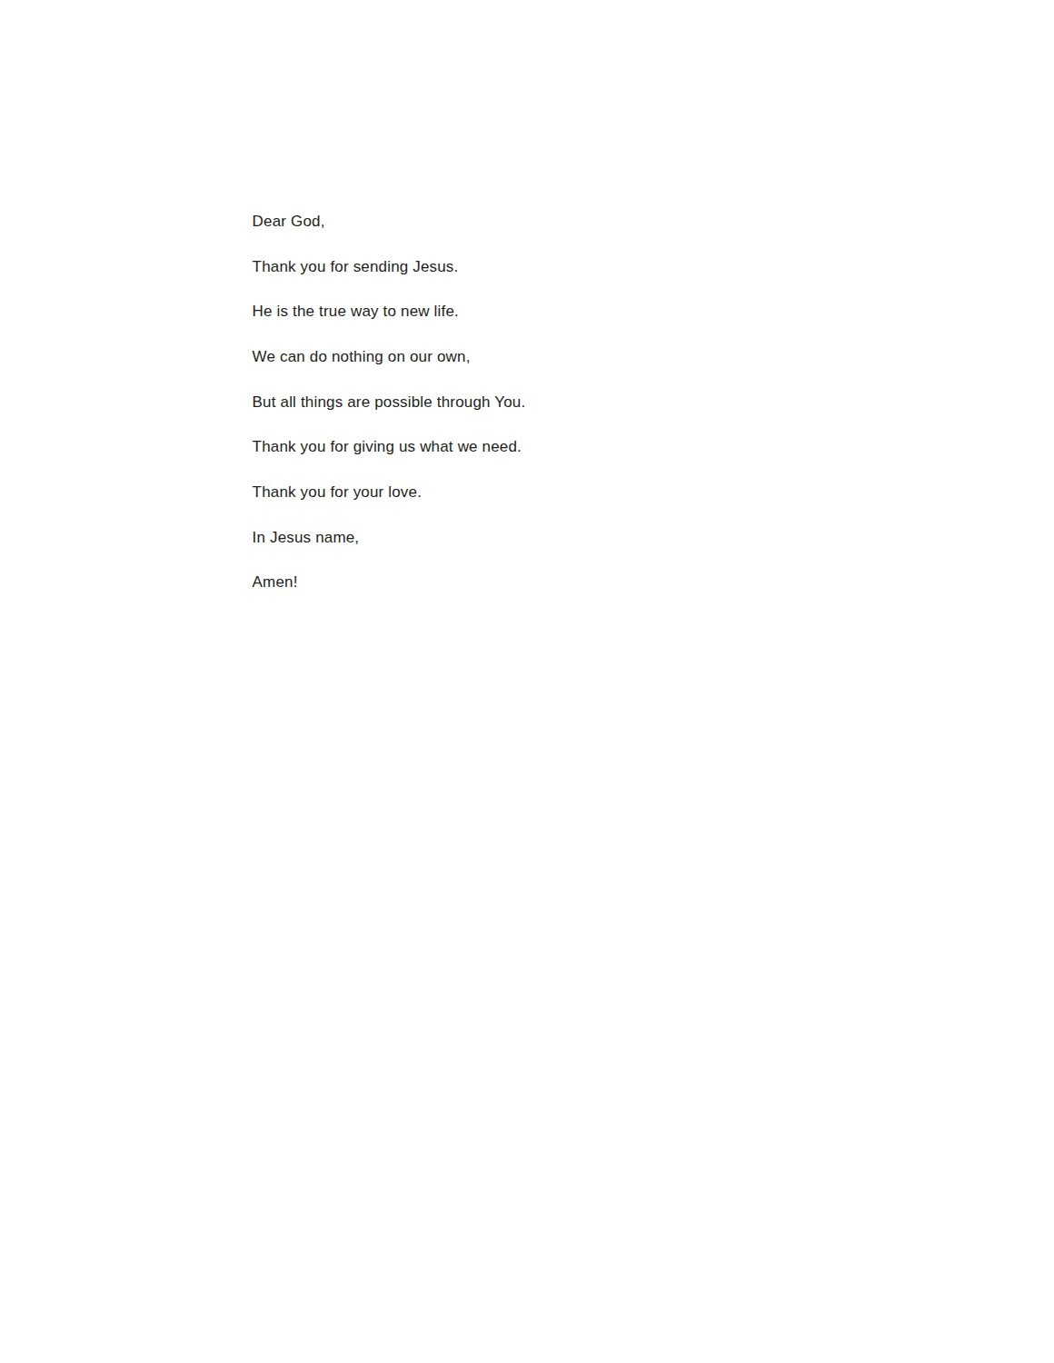Dear God,
Thank you for sending Jesus.
He is the true way to new life.
We can do nothing on our own,
But all things are possible through You.
Thank you for giving us what we need.
Thank you for your love.
In Jesus name,
Amen!